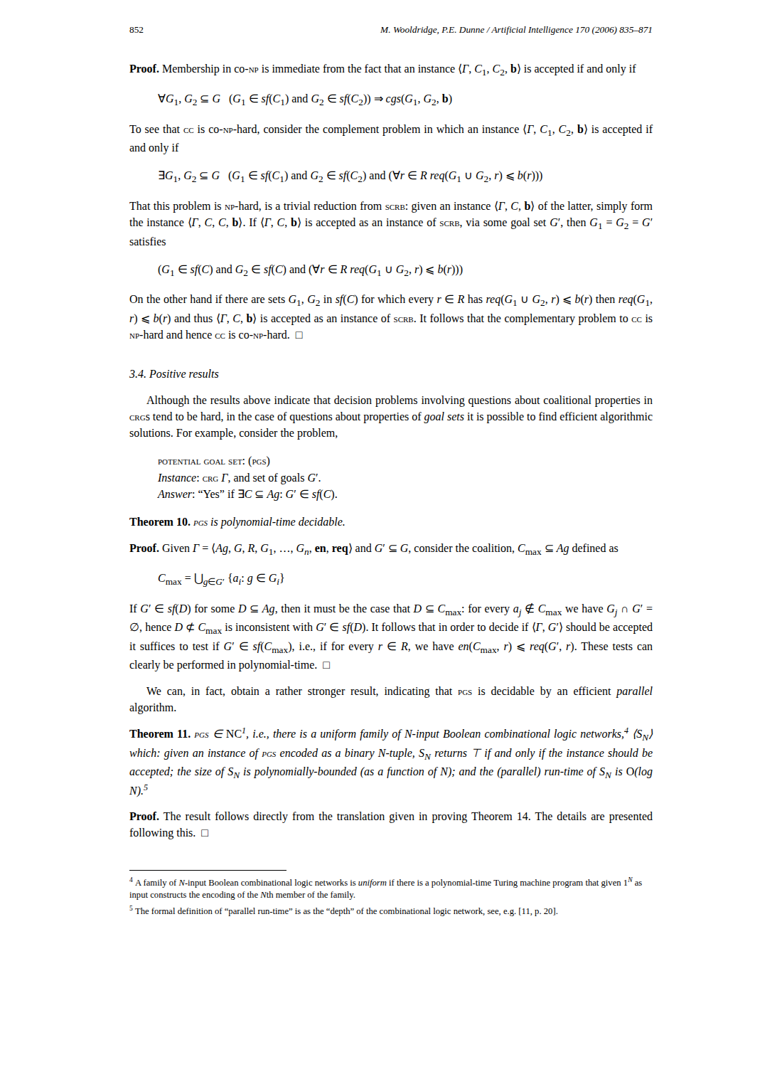852 M. Wooldridge, P.E. Dunne / Artificial Intelligence 170 (2006) 835–871
Proof. Membership in co-np is immediate from the fact that an instance ⟨Γ, C1, C2, b⟩ is accepted if and only if
∀G1, G2 ⊆ G (G1 ∈ sf(C1) and G2 ∈ sf(C2)) ⇒ cgs(G1, G2, b)
To see that cc is co-np-hard, consider the complement problem in which an instance ⟨Γ, C1, C2, b⟩ is accepted if and only if
∃G1, G2 ⊆ G (G1 ∈ sf(C1) and G2 ∈ sf(C2) and (∀r ∈ R req(G1 ∪ G2, r) ⩽ b(r)))
That this problem is np-hard, is a trivial reduction from scrb: given an instance ⟨Γ, C, b⟩ of the latter, simply form the instance ⟨Γ, C, C, b⟩. If ⟨Γ, C, b⟩ is accepted as an instance of scrb, via some goal set G′, then G1 = G2 = G′ satisfies
(G1 ∈ sf(C) and G2 ∈ sf(C) and (∀r ∈ R req(G1 ∪ G2, r) ⩽ b(r)))
On the other hand if there are sets G1, G2 in sf(C) for which every r ∈ R has req(G1 ∪ G2, r) ⩽ b(r) then req(G1, r) ⩽ b(r) and thus ⟨Γ, C, b⟩ is accepted as an instance of scrb. It follows that the complementary problem to cc is np-hard and hence cc is co-np-hard. □
3.4. Positive results
Although the results above indicate that decision problems involving questions about coalitional properties in crgs tend to be hard, in the case of questions about properties of goal sets it is possible to find efficient algorithmic solutions. For example, consider the problem,
potential goal set: (pgs) Instance: crg Γ, and set of goals G′. Answer: “Yes” if ∃C ⊆ Ag: G′ ∈ sf(C).
Theorem 10. pgs is polynomial-time decidable.
Proof. Given Γ = ⟨Ag, G, R, G1, …, Gn, en, req⟩ and G′ ⊆ G, consider the coalition, Cmax ⊆ Ag defined as
Cmax = ⋃g∈G′ {ai: g ∈ Gi}
If G′ ∈ sf(D) for some D ⊆ Ag, then it must be the case that D ⊆ Cmax: for every aj ∉ Cmax we have Gj ∩ G′ = ∅, hence D ⊄ Cmax is inconsistent with G′ ∈ sf(D). It follows that in order to decide if ⟨Γ, G′⟩ should be accepted it suffices to test if G′ ∈ sf(Cmax), i.e., if for every r ∈ R, we have en(Cmax, r) ⩽ req(G′, r). These tests can clearly be performed in polynomial-time. □
We can, in fact, obtain a rather stronger result, indicating that pgs is decidable by an efficient parallel algorithm.
Theorem 11. pgs ∈ NC1, i.e., there is a uniform family of N-input Boolean combinational logic networks,4 ⟨SN⟩ which: given an instance of pgs encoded as a binary N-tuple, SN returns ⊤ if and only if the instance should be accepted; the size of SN is polynomially-bounded (as a function of N); and the (parallel) run-time of SN is O(log N).5
Proof. The result follows directly from the translation given in proving Theorem 14. The details are presented following this. □
4 A family of N-input Boolean combinational logic networks is uniform if there is a polynomial-time Turing machine program that given 1N as input constructs the encoding of the Nth member of the family.
5 The formal definition of “parallel run-time” is as the “depth” of the combinational logic network, see, e.g. [11, p. 20].